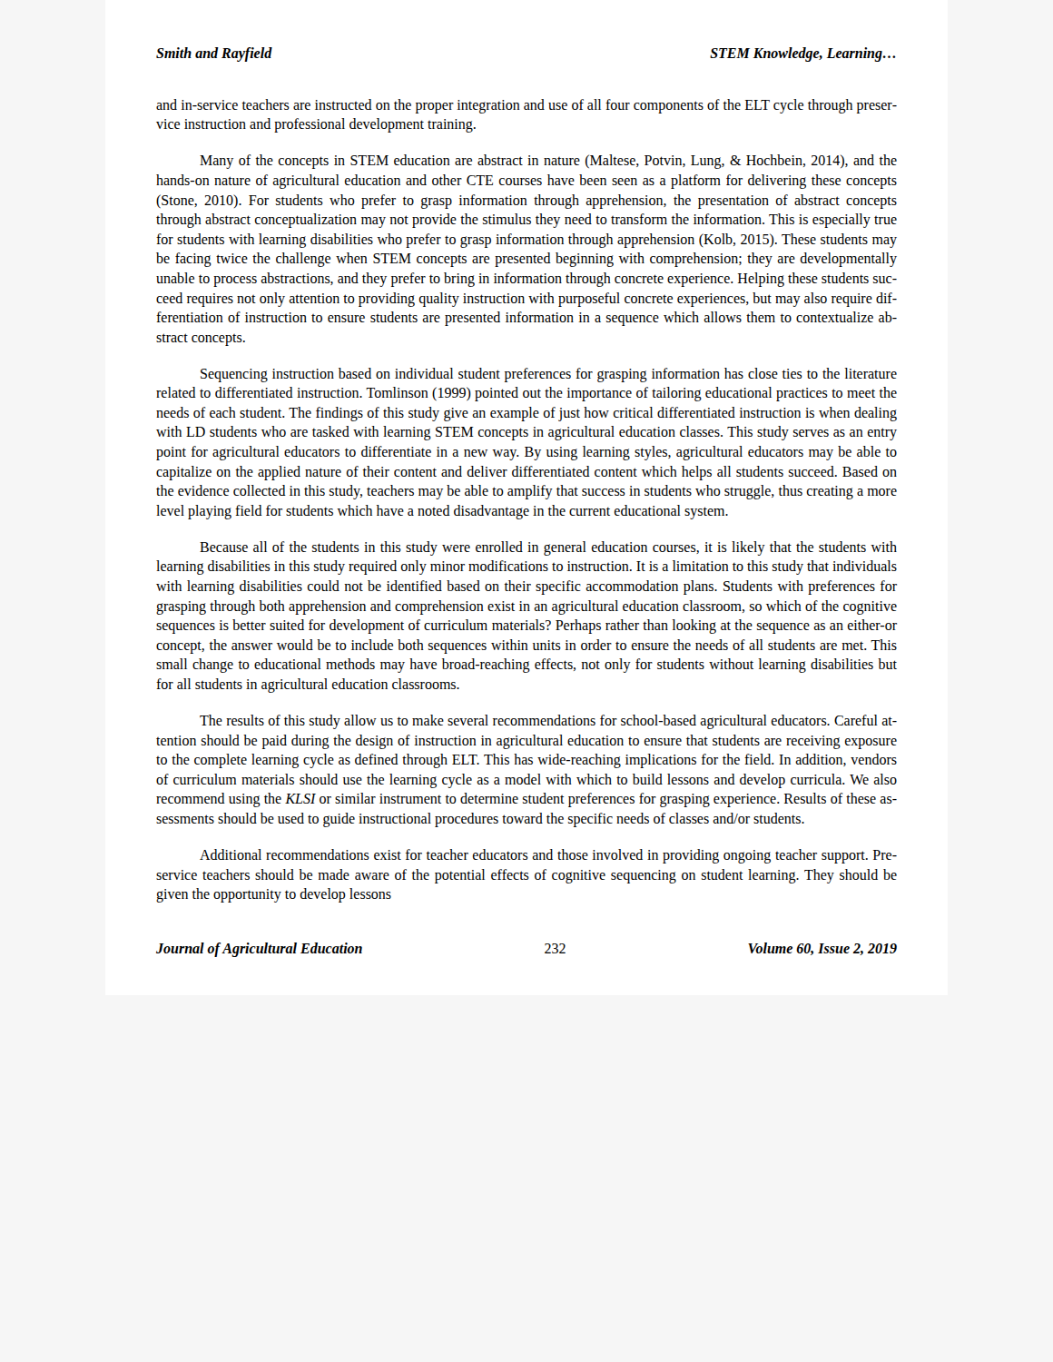Smith and Rayfield STEM Knowledge, Learning…
and in-service teachers are instructed on the proper integration and use of all four components of the ELT cycle through preservice instruction and professional development training.
Many of the concepts in STEM education are abstract in nature (Maltese, Potvin, Lung, & Hochbein, 2014), and the hands-on nature of agricultural education and other CTE courses have been seen as a platform for delivering these concepts (Stone, 2010). For students who prefer to grasp information through apprehension, the presentation of abstract concepts through abstract conceptualization may not provide the stimulus they need to transform the information. This is especially true for students with learning disabilities who prefer to grasp information through apprehension (Kolb, 2015). These students may be facing twice the challenge when STEM concepts are presented beginning with comprehension; they are developmentally unable to process abstractions, and they prefer to bring in information through concrete experience. Helping these students succeed requires not only attention to providing quality instruction with purposeful concrete experiences, but may also require differentiation of instruction to ensure students are presented information in a sequence which allows them to contextualize abstract concepts.
Sequencing instruction based on individual student preferences for grasping information has close ties to the literature related to differentiated instruction. Tomlinson (1999) pointed out the importance of tailoring educational practices to meet the needs of each student. The findings of this study give an example of just how critical differentiated instruction is when dealing with LD students who are tasked with learning STEM concepts in agricultural education classes. This study serves as an entry point for agricultural educators to differentiate in a new way. By using learning styles, agricultural educators may be able to capitalize on the applied nature of their content and deliver differentiated content which helps all students succeed. Based on the evidence collected in this study, teachers may be able to amplify that success in students who struggle, thus creating a more level playing field for students which have a noted disadvantage in the current educational system.
Because all of the students in this study were enrolled in general education courses, it is likely that the students with learning disabilities in this study required only minor modifications to instruction. It is a limitation to this study that individuals with learning disabilities could not be identified based on their specific accommodation plans. Students with preferences for grasping through both apprehension and comprehension exist in an agricultural education classroom, so which of the cognitive sequences is better suited for development of curriculum materials? Perhaps rather than looking at the sequence as an either-or concept, the answer would be to include both sequences within units in order to ensure the needs of all students are met. This small change to educational methods may have broad-reaching effects, not only for students without learning disabilities but for all students in agricultural education classrooms.
The results of this study allow us to make several recommendations for school-based agricultural educators. Careful attention should be paid during the design of instruction in agricultural education to ensure that students are receiving exposure to the complete learning cycle as defined through ELT. This has wide-reaching implications for the field. In addition, vendors of curriculum materials should use the learning cycle as a model with which to build lessons and develop curricula. We also recommend using the KLSI or similar instrument to determine student preferences for grasping experience. Results of these assessments should be used to guide instructional procedures toward the specific needs of classes and/or students.
Additional recommendations exist for teacher educators and those involved in providing ongoing teacher support. Pre-service teachers should be made aware of the potential effects of cognitive sequencing on student learning. They should be given the opportunity to develop lessons
Journal of Agricultural Education 232 Volume 60, Issue 2, 2019